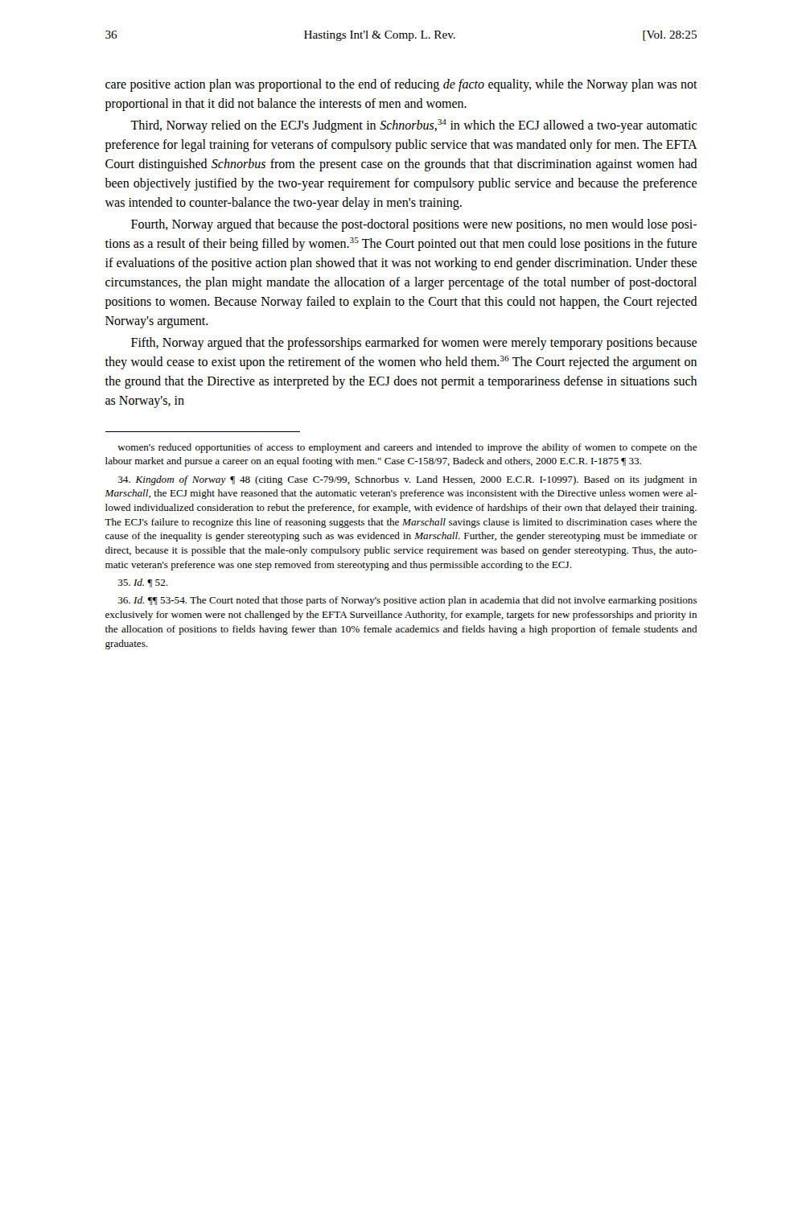36 Hastings Int'l & Comp. L. Rev. [Vol. 28:25
care positive action plan was proportional to the end of reducing de facto equality, while the Norway plan was not proportional in that it did not balance the interests of men and women.
Third, Norway relied on the ECJ's Judgment in Schnorbus,34 in which the ECJ allowed a two-year automatic preference for legal training for veterans of compulsory public service that was mandated only for men. The EFTA Court distinguished Schnorbus from the present case on the grounds that that discrimination against women had been objectively justified by the two-year requirement for compulsory public service and because the preference was intended to counter-balance the two-year delay in men's training.
Fourth, Norway argued that because the post-doctoral positions were new positions, no men would lose positions as a result of their being filled by women.35 The Court pointed out that men could lose positions in the future if evaluations of the positive action plan showed that it was not working to end gender discrimination. Under these circumstances, the plan might mandate the allocation of a larger percentage of the total number of post-doctoral positions to women. Because Norway failed to explain to the Court that this could not happen, the Court rejected Norway's argument.
Fifth, Norway argued that the professorships earmarked for women were merely temporary positions because they would cease to exist upon the retirement of the women who held them.36 The Court rejected the argument on the ground that the Directive as interpreted by the ECJ does not permit a temporariness defense in situations such as Norway's, in
women's reduced opportunities of access to employment and careers and intended to improve the ability of women to compete on the labour market and pursue a career on an equal footing with men." Case C-158/97, Badeck and others, 2000 E.C.R. I-1875 ¶ 33.
34. Kingdom of Norway ¶ 48 (citing Case C-79/99, Schnorbus v. Land Hessen, 2000 E.C.R. I-10997). Based on its judgment in Marschall, the ECJ might have reasoned that the automatic veteran's preference was inconsistent with the Directive unless women were allowed individualized consideration to rebut the preference, for example, with evidence of hardships of their own that delayed their training. The ECJ's failure to recognize this line of reasoning suggests that the Marschall savings clause is limited to discrimination cases where the cause of the inequality is gender stereotyping such as was evidenced in Marschall. Further, the gender stereotyping must be immediate or direct, because it is possible that the male-only compulsory public service requirement was based on gender stereotyping. Thus, the automatic veteran's preference was one step removed from stereotyping and thus permissible according to the ECJ.
35. Id. ¶ 52.
36. Id. ¶¶ 53-54. The Court noted that those parts of Norway's positive action plan in academia that did not involve earmarking positions exclusively for women were not challenged by the EFTA Surveillance Authority, for example, targets for new professorships and priority in the allocation of positions to fields having fewer than 10% female academics and fields having a high proportion of female students and graduates.